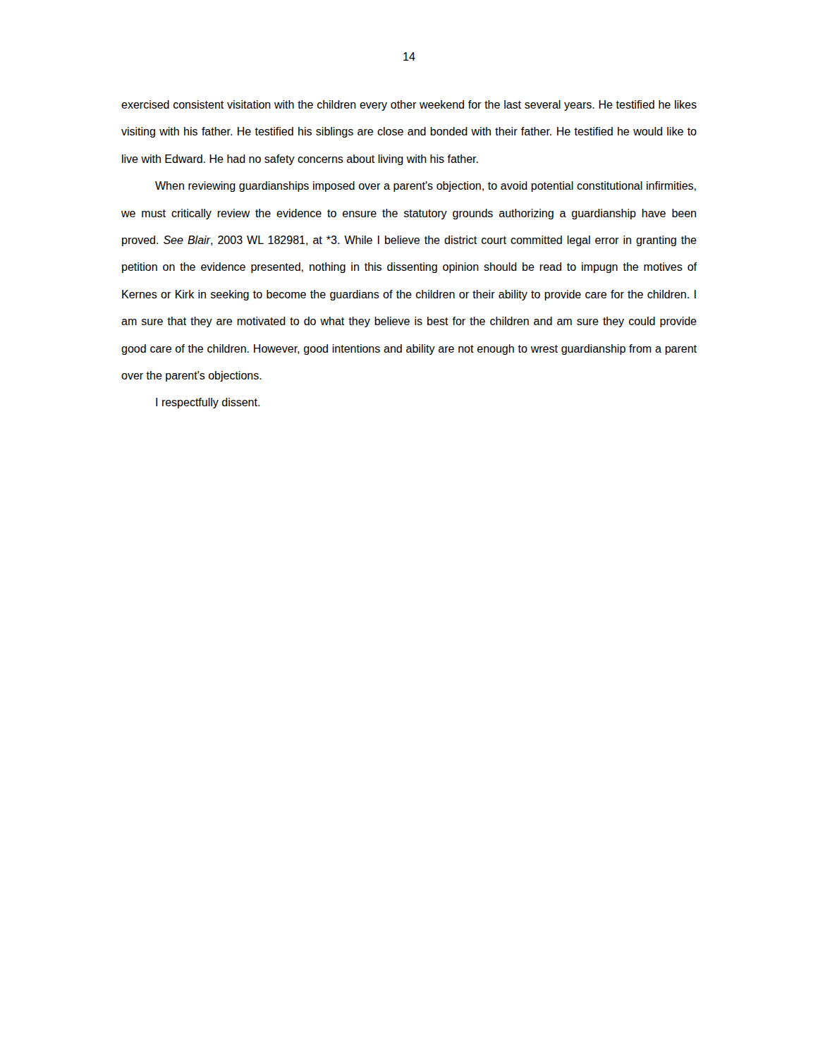14
exercised consistent visitation with the children every other weekend for the last several years. He testified he likes visiting with his father. He testified his siblings are close and bonded with their father. He testified he would like to live with Edward. He had no safety concerns about living with his father.
When reviewing guardianships imposed over a parent's objection, to avoid potential constitutional infirmities, we must critically review the evidence to ensure the statutory grounds authorizing a guardianship have been proved. See Blair, 2003 WL 182981, at *3. While I believe the district court committed legal error in granting the petition on the evidence presented, nothing in this dissenting opinion should be read to impugn the motives of Kernes or Kirk in seeking to become the guardians of the children or their ability to provide care for the children. I am sure that they are motivated to do what they believe is best for the children and am sure they could provide good care of the children. However, good intentions and ability are not enough to wrest guardianship from a parent over the parent's objections.
I respectfully dissent.